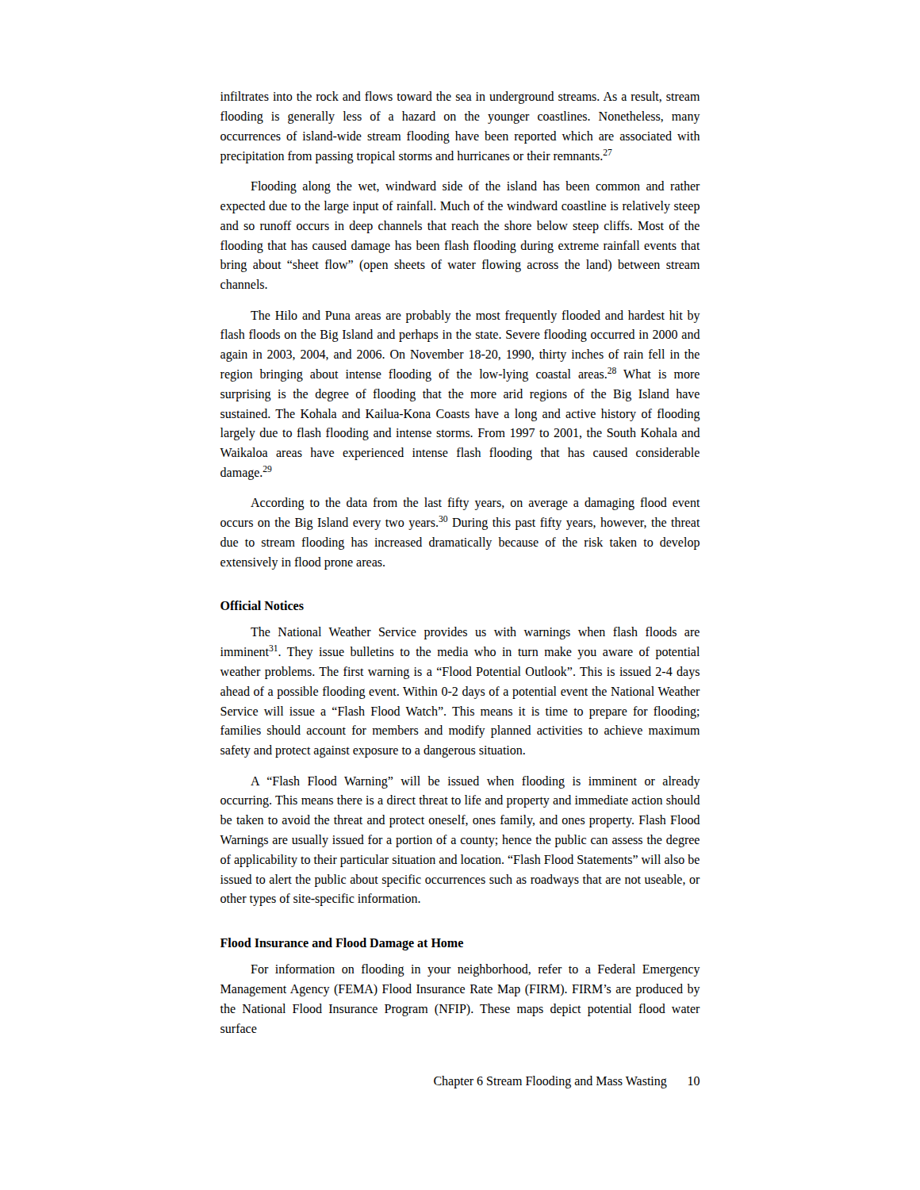infiltrates into the rock and flows toward the sea in underground streams. As a result, stream flooding is generally less of a hazard on the younger coastlines. Nonetheless, many occurrences of island-wide stream flooding have been reported which are associated with precipitation from passing tropical storms and hurricanes or their remnants.27
Flooding along the wet, windward side of the island has been common and rather expected due to the large input of rainfall. Much of the windward coastline is relatively steep and so runoff occurs in deep channels that reach the shore below steep cliffs. Most of the flooding that has caused damage has been flash flooding during extreme rainfall events that bring about “sheet flow” (open sheets of water flowing across the land) between stream channels.
The Hilo and Puna areas are probably the most frequently flooded and hardest hit by flash floods on the Big Island and perhaps in the state. Severe flooding occurred in 2000 and again in 2003, 2004, and 2006. On November 18-20, 1990, thirty inches of rain fell in the region bringing about intense flooding of the low-lying coastal areas.28 What is more surprising is the degree of flooding that the more arid regions of the Big Island have sustained. The Kohala and Kailua-Kona Coasts have a long and active history of flooding largely due to flash flooding and intense storms. From 1997 to 2001, the South Kohala and Waikaloa areas have experienced intense flash flooding that has caused considerable damage.29
According to the data from the last fifty years, on average a damaging flood event occurs on the Big Island every two years.30 During this past fifty years, however, the threat due to stream flooding has increased dramatically because of the risk taken to develop extensively in flood prone areas.
Official Notices
The National Weather Service provides us with warnings when flash floods are imminent31. They issue bulletins to the media who in turn make you aware of potential weather problems. The first warning is a “Flood Potential Outlook”. This is issued 2-4 days ahead of a possible flooding event. Within 0-2 days of a potential event the National Weather Service will issue a “Flash Flood Watch”. This means it is time to prepare for flooding; families should account for members and modify planned activities to achieve maximum safety and protect against exposure to a dangerous situation.
A “Flash Flood Warning” will be issued when flooding is imminent or already occurring. This means there is a direct threat to life and property and immediate action should be taken to avoid the threat and protect oneself, ones family, and ones property. Flash Flood Warnings are usually issued for a portion of a county; hence the public can assess the degree of applicability to their particular situation and location. “Flash Flood Statements” will also be issued to alert the public about specific occurrences such as roadways that are not useable, or other types of site-specific information.
Flood Insurance and Flood Damage at Home
For information on flooding in your neighborhood, refer to a Federal Emergency Management Agency (FEMA) Flood Insurance Rate Map (FIRM). FIRM’s are produced by the National Flood Insurance Program (NFIP). These maps depict potential flood water surface
Chapter 6 Stream Flooding and Mass Wasting10